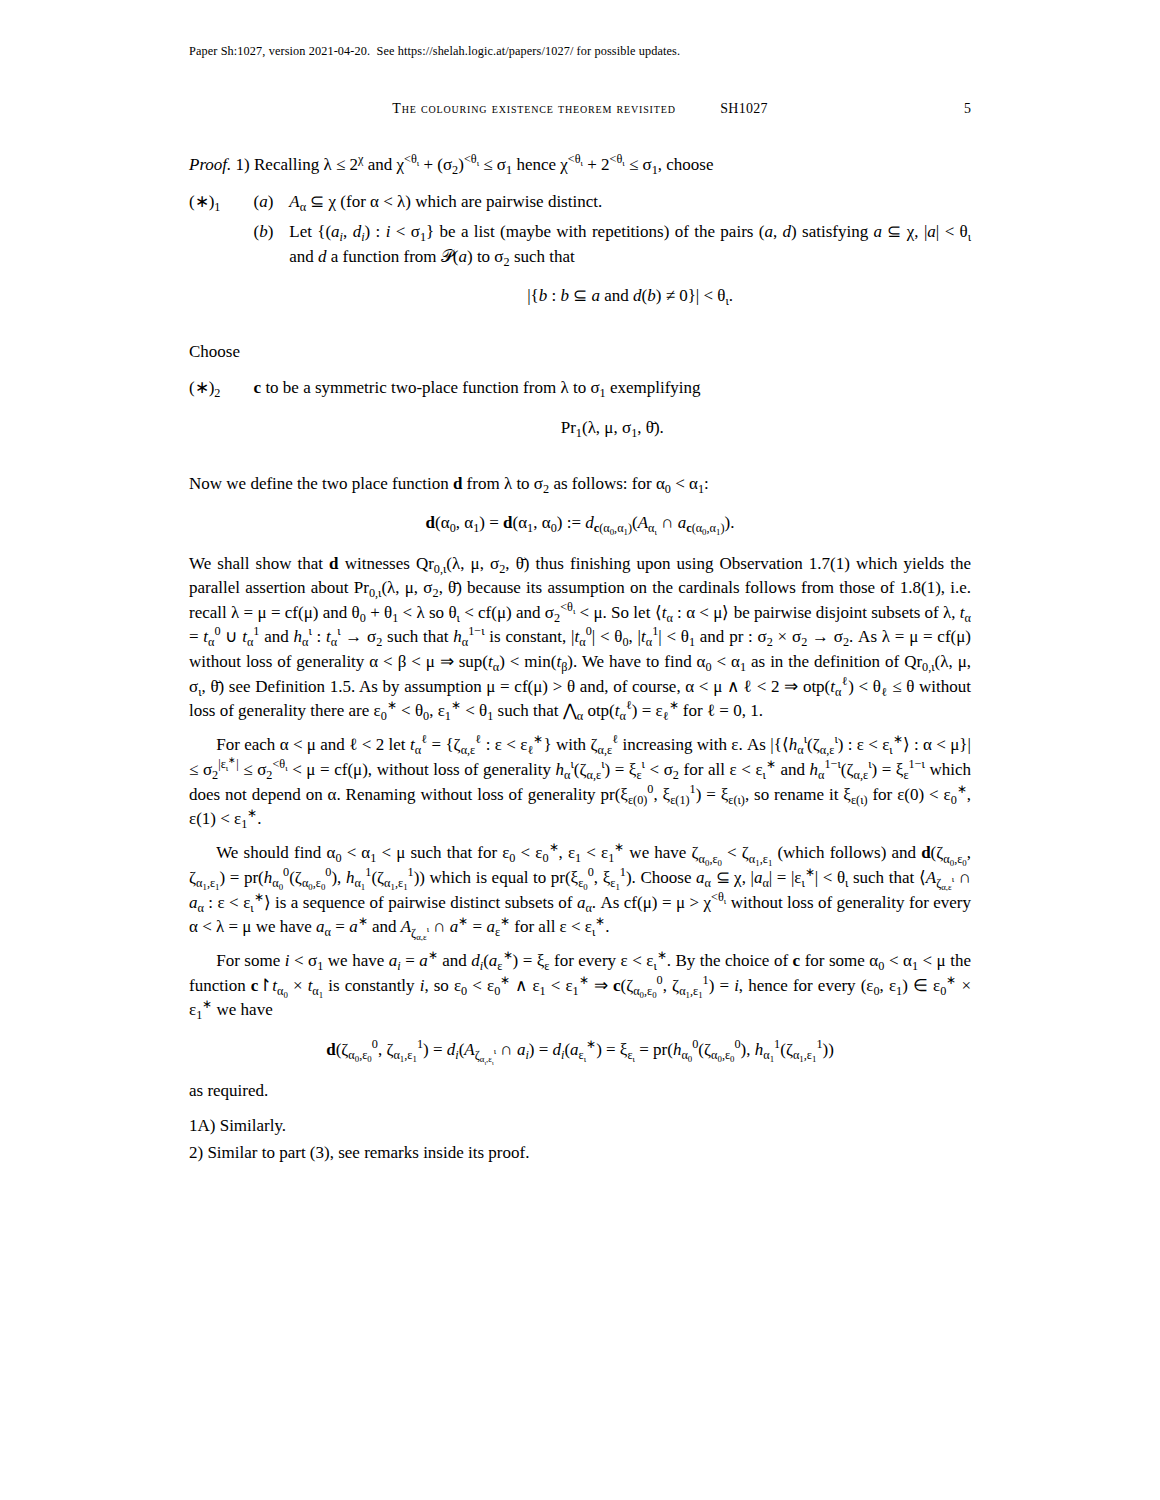Paper Sh:1027, version 2021-04-20. See https://shelah.logic.at/papers/1027/ for possible updates.
The colouring existence theorem revisited SH1027 5
Proof. 1) Recalling λ ≤ 2χ and χ<θι + (σ2)<θι ≤ σ1 hence χ<θι + 2<θι ≤ σ1, choose
(∗)1 (a) Aα ⊆ χ (for α < λ) which are pairwise distinct.
(b) Let {(ai, di) : i < σ1} be a list (maybe with repetitions) of the pairs (a, d) satisfying a ⊆ χ, |a| < θι and d a function from 𝒫(a) to σ2 such that |{b : b ⊆ a and d(b) ≠ 0}| < θι.
Choose
(∗)2 c to be a symmetric two-place function from λ to σ1 exemplifying Pr1(λ, μ, σ1, θ̄).
Now we define the two place function d from λ to σ2 as follows: for α0 < α1:
d(α0, α1) = d(α1, α0) := dc(α0,α1)(Aαι ∩ ac(α0,α1)).
We shall show that d witnesses Qr0,ι(λ, μ, σ2, θ̄) thus finishing upon using Observation 1.7(1) which yields the parallel assertion about Pr0,ι(λ, μ, σ2, θ̄) because its assumption on the cardinals follows from those of 1.8(1), i.e. recall λ = μ = cf(μ) and θ0 + θ1 < λ so θι < cf(μ) and σ2<θι < μ. So let ⟨tα : α < μ⟩ be pairwise disjoint subsets of λ, tα = tα0 ∪ tα1 and hαι : tαι → σ2 such that hα1−ι is constant, |tα0| < θ0, |tα1| < θ1 and pr : σ2 × σ2 → σ2. As λ = μ = cf(μ) without loss of generality α < β < μ ⇒ sup(tα) < min(tβ). We have to find α0 < α1 as in the definition of Qr0,ι(λ, μ, σι, θ̄) see Definition 1.5. As by assumption μ = cf(μ) > θ and, of course, α < μ ∧ ℓ < 2 ⇒ otp(tαℓ) < θℓ ≤ θ without loss of generality there are ε0∗ < θ0, ε1∗ < θ1 such that ⋀α otp(tαℓ) = εℓ∗ for ℓ = 0, 1.
For each α < μ and ℓ < 2 let tαℓ = {ζα,εℓ : ε < εℓ∗} with ζα,εℓ increasing with ε. As |{⟨hαι(ζα,ει) : ε < ει∗⟩ : α < μ}| ≤ σ2|ει∗| ≤ σ2<θι < μ = cf(μ), without loss of generality hαι(ζα,ει) = ξει < σ2 for all ε < ει∗ and hα1−ι(ζα,ει) = ξε1−ι which does not depend on α. Renaming without loss of generality pr(ξε(0)0, ξε(1)1) = ξε(ι), so rename it ξε(ι) for ε(0) < ε0∗, ε(1) < ε1∗.
We should find α0 < α1 < μ such that for ε0 < ε0∗, ε1 < ε1∗ we have ζα0,ε0 < ζα1,ε1 (which follows) and d(ζα0,ε0, ζα1,ε1) = pr(hα00(ζα0,ε00), hα11(ζα1,ε11)) which is equal to pr(ξε00, ξε11). Choose aα ⊆ χ, |aα| = |ει∗| < θι such that ⟨Aζα,ει ∩ aα : ε < ει∗⟩ is a sequence of pairwise distinct subsets of aα. As cf(μ) = μ > χ<θι without loss of generality for every α < λ = μ we have aα = a∗ and Aζα,ει ∩ a∗ = aε∗ for all ε < ει∗.
For some i < σ1 we have ai = a∗ and di(aε∗) = ξε for every ε < ει∗. By the choice of c for some α0 < α1 < μ the function c↾tα0 × tα1 is constantly i, so ε0 < ε0∗ ∧ ε1 < ε1∗ ⇒ c(ζα0,ε00, ζα1,ε11) = i, hence for every (ε0, ε1) ∈ ε0∗ × ε1∗ we have
d(ζα0,ε00, ζα1,ε11) = di(Aζαι,ειι ∩ ai) = di(aει∗) = ξει = pr(hα00(ζα0,ε00), hα11(ζα1,ε11))
as required.
1A) Similarly.
2) Similar to part (3), see remarks inside its proof.